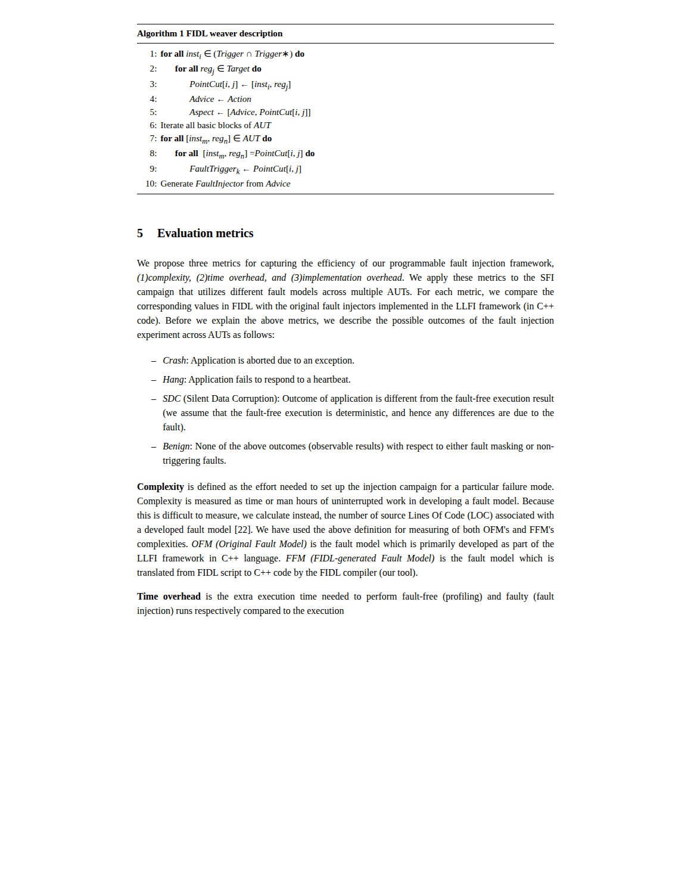Algorithm 1 FIDL weaver description
for all insti ∈ (Trigger ∩ Trigger∗) do
for all regj ∈ Target do
PointCut[i, j] ← [insti, regj]
Advice ← Action
Aspect ← [Advice, PointCut[i, j]]
Iterate all basic blocks of AUT
for all [instm, regn] ∈ AUT do
for all [instm, regn] =PointCut[i, j] do
FaultTriggerk ← PointCut[i, j]
Generate FaultInjector from Advice
5 Evaluation metrics
We propose three metrics for capturing the efficiency of our programmable fault injection framework, (1)complexity, (2)time overhead, and (3)implementation overhead. We apply these metrics to the SFI campaign that utilizes different fault models across multiple AUTs. For each metric, we compare the corresponding values in FIDL with the original fault injectors implemented in the LLFI framework (in C++ code). Before we explain the above metrics, we describe the possible outcomes of the fault injection experiment across AUTs as follows:
Crash: Application is aborted due to an exception.
Hang: Application fails to respond to a heartbeat.
SDC (Silent Data Corruption): Outcome of application is different from the fault-free execution result (we assume that the fault-free execution is deterministic, and hence any differences are due to the fault).
Benign: None of the above outcomes (observable results) with respect to either fault masking or non-triggering faults.
Complexity is defined as the effort needed to set up the injection campaign for a particular failure mode. Complexity is measured as time or man hours of uninterrupted work in developing a fault model. Because this is difficult to measure, we calculate instead, the number of source Lines Of Code (LOC) associated with a developed fault model [22]. We have used the above definition for measuring of both OFM's and FFM's complexities. OFM (Original Fault Model) is the fault model which is primarily developed as part of the LLFI framework in C++ language. FFM (FIDL-generated Fault Model) is the fault model which is translated from FIDL script to C++ code by the FIDL compiler (our tool).
Time overhead is the extra execution time needed to perform fault-free (profiling) and faulty (fault injection) runs respectively compared to the execution